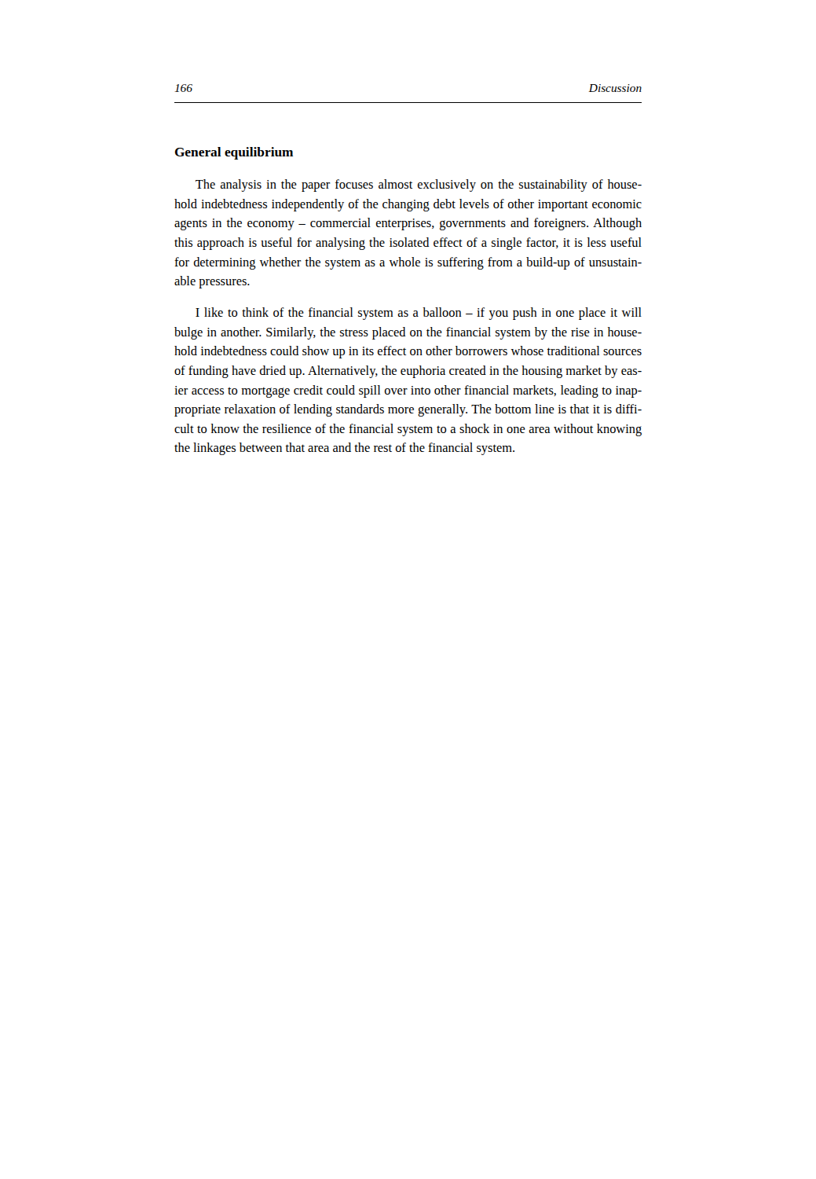166 Discussion
General equilibrium
The analysis in the paper focuses almost exclusively on the sustainability of household indebtedness independently of the changing debt levels of other important economic agents in the economy – commercial enterprises, governments and foreigners. Although this approach is useful for analysing the isolated effect of a single factor, it is less useful for determining whether the system as a whole is suffering from a build-up of unsustainable pressures.
I like to think of the financial system as a balloon – if you push in one place it will bulge in another. Similarly, the stress placed on the financial system by the rise in household indebtedness could show up in its effect on other borrowers whose traditional sources of funding have dried up. Alternatively, the euphoria created in the housing market by easier access to mortgage credit could spill over into other financial markets, leading to inappropriate relaxation of lending standards more generally. The bottom line is that it is difficult to know the resilience of the financial system to a shock in one area without knowing the linkages between that area and the rest of the financial system.